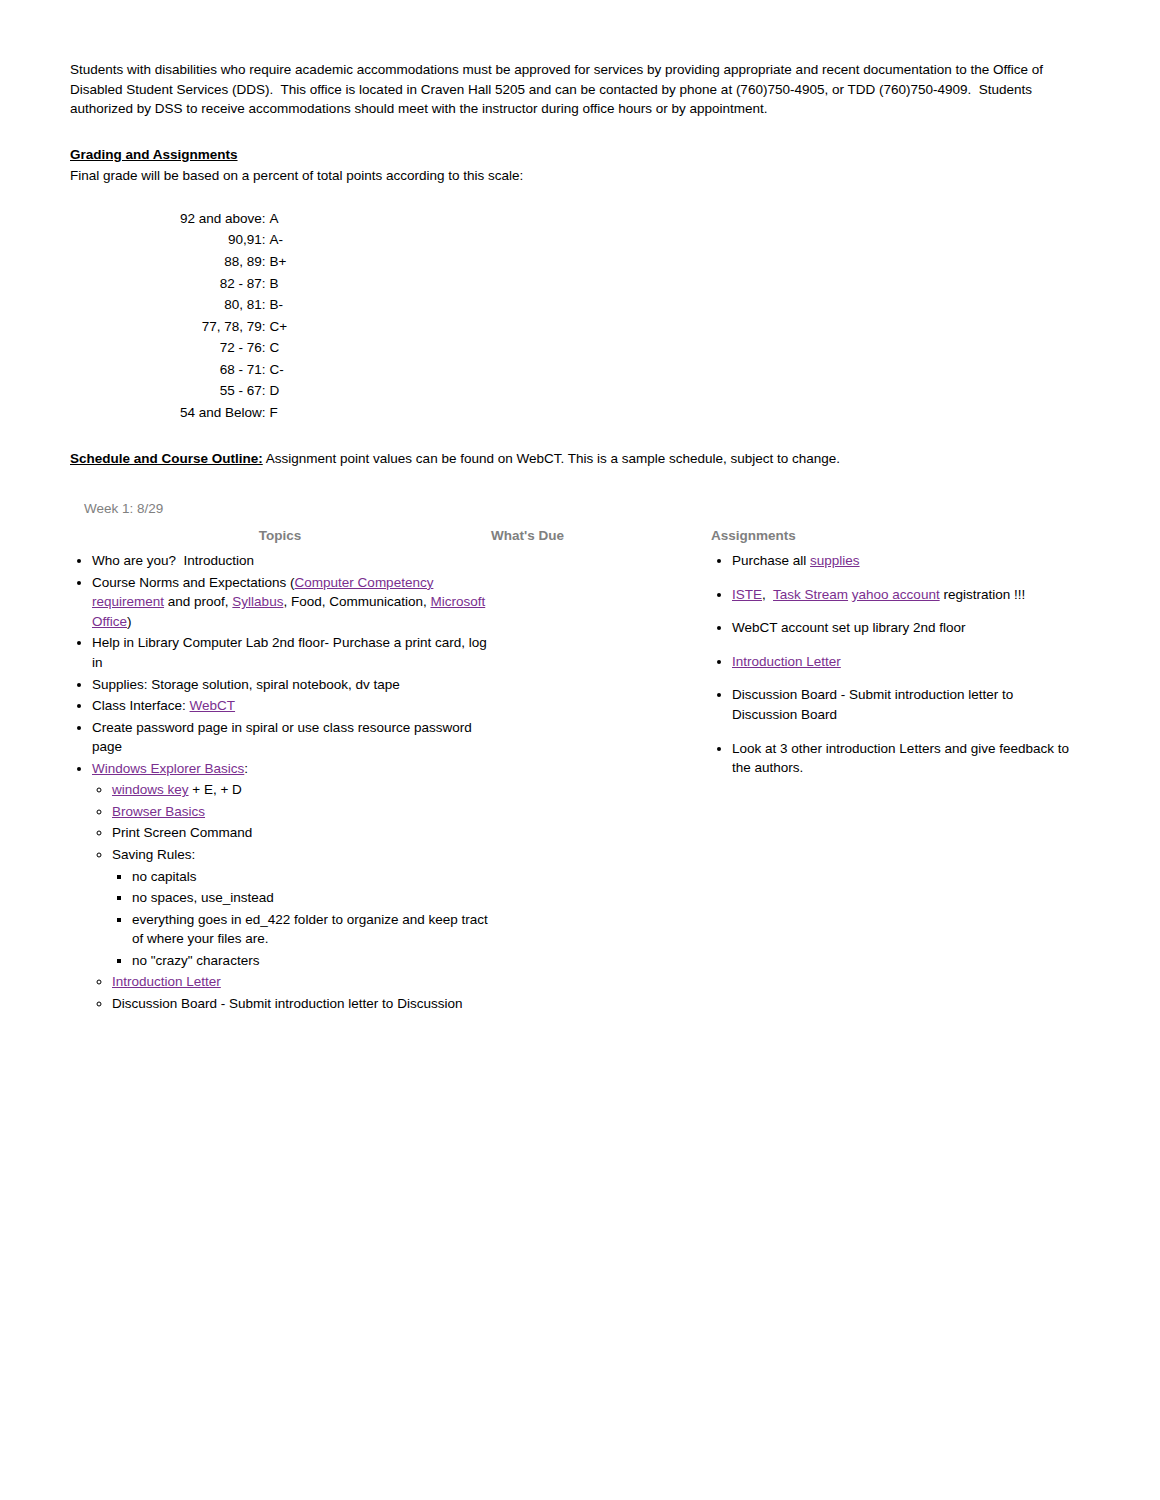Students with disabilities who require academic accommodations must be approved for services by providing appropriate and recent documentation to the Office of Disabled Student Services (DDS). This office is located in Craven Hall 5205 and can be contacted by phone at (760)750-4905, or TDD (760)750-4909. Students authorized by DSS to receive accommodations should meet with the instructor during office hours or by appointment.
Grading and Assignments
Final grade will be based on a percent of total points according to this scale:
| 92 and above: | A |
| 90,91: | A- |
| 88, 89: | B+ |
| 82 - 87: | B |
| 80, 81: | B- |
| 77, 78, 79: | C+ |
| 72 - 76: | C |
| 68 - 71: | C- |
| 55 - 67: | D |
| 54 and Below: | F |
Schedule and Course Outline: Assignment point values can be found on WebCT. This is a sample schedule, subject to change.
Week 1: 8/29
| Topics | What's Due | Assignments |
| --- | --- | --- |
| Who are you? Introduction Course Norms and Expectations ( Computer Competency requirement and proof, Syllabus , Food, Communication, Microsoft Office ) Help in Library Computer Lab 2nd floor- Purchase a print card, log in Supplies: Storage solution, spiral notebook, dv tape Class Interface: WebCT Create password page in spiral or use class resource password page Windows Explorer Basics : windows key + E, + D Browser Basics Print Screen Command Saving Rules: no capitals no spaces, use_instead everything goes in ed_422 folder to organize and keep tract of where your files are. no "crazy" characters Introduction Letter Discussion Board - Submit introduction letter to Discussion | | Purchase all supplies ISTE , Task Stream yahoo account registration !!! WebCT account set up library 2nd floor Introduction Letter Discussion Board - Submit introduction letter to Discussion Board Look at 3 other introduction Letters and give feedback to the authors. |